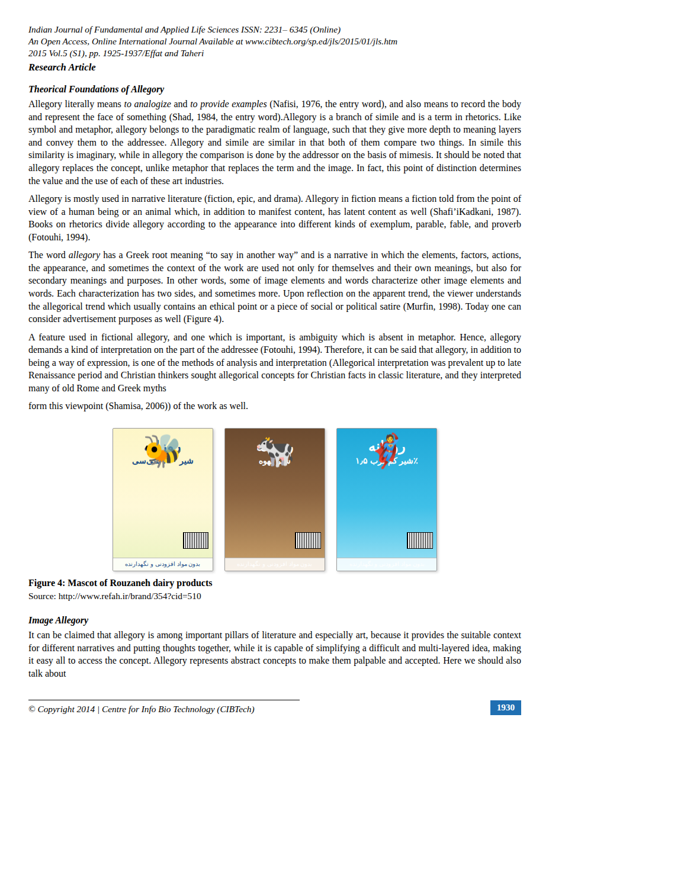Indian Journal of Fundamental and Applied Life Sciences ISSN: 2231– 6345 (Online)
An Open Access, Online International Journal Available at www.cibtech.org/sp.ed/jls/2015/01/jls.htm
2015 Vol.5 (S1), pp. 1925-1937/Effat and Taheri
Research Article
Theorical Foundations of Allegory
Allegory literally means to analogize and to provide examples (Nafisi, 1976, the entry word), and also means to record the body and represent the face of something (Shad, 1984, the entry word).Allegory is a branch of simile and is a term in rhetorics. Like symbol and metaphor, allegory belongs to the paradigmatic realm of language, such that they give more depth to meaning layers and convey them to the addressee. Allegory and simile are similar in that both of them compare two things. In simile this similarity is imaginary, while in allegory the comparison is done by the addressor on the basis of mimesis. It should be noted that allegory replaces the concept, unlike metaphor that replaces the term and the image. In fact, this point of distinction determines the value and the use of each of these art industries.
Allegory is mostly used in narrative literature (fiction, epic, and drama). Allegory in fiction means a fiction told from the point of view of a human being or an animal which, in addition to manifest content, has latent content as well (Shafi’iKadkani, 1987). Books on rhetorics divide allegory according to the appearance into different kinds of exemplum, parable, fable, and proverb (Fotouhi, 1994).
The word allegory has a Greek root meaning “to say in another way” and is a narrative in which the elements, factors, actions, the appearance, and sometimes the context of the work are used not only for themselves and their own meanings, but also for secondary meanings and purposes. In other words, some of image elements and words characterize other image elements and words. Each characterization has two sides, and sometimes more. Upon reflection on the apparent trend, the viewer understands the allegorical trend which usually contains an ethical point or a piece of social or political satire (Murfin, 1998). Today one can consider advertisement purposes as well (Figure 4).
A feature used in fictional allegory, and one which is important, is ambiguity which is absent in metaphor. Hence, allegory demands a kind of interpretation on the part of the addressee (Fotouhi, 1994). Therefore, it can be said that allegory, in addition to being a way of expression, is one of the methods of analysis and interpretation (Allegorical interpretation was prevalent up to late Renaissance period and Christian thinkers sought allegorical concepts for Christian facts in classic literature, and they interpreted many of old Rome and Greek myths
form this viewpoint (Shamisa, 2006)) of the work as well.
روزانه
شیر ۲۰۰ سی‌سی
🐝
بدون مواد افزودنی و نگهدارنده
روزانه
شیر قهوه
🐄
بدون مواد افزودنی و نگهدارنده
روزانه
شیر کم‌چرب ۱٫۵٪
🦸
بدون مواد افزودنی و نگهدارنده
Figure 4: Mascot of Rouzaneh dairy products
Source: http://www.refah.ir/brand/354?cid=510
Image Allegory
It can be claimed that allegory is among important pillars of literature and especially art, because it provides the suitable context for different narratives and putting thoughts together, while it is capable of simplifying a difficult and multi-layered idea, making it easy all to access the concept. Allegory represents abstract concepts to make them palpable and accepted. Here we should also talk about
© Copyright 2014 | Centre for Info Bio Technology (CIBTech)
1930